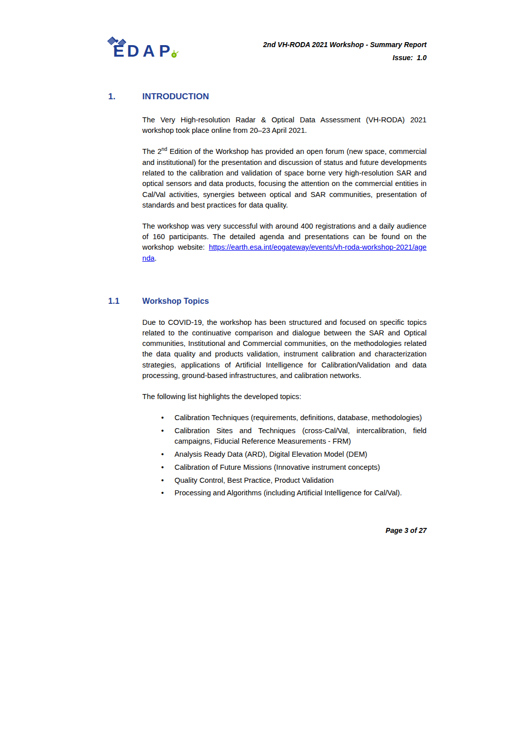E D A P
2nd VH-RODA 2021 Workshop - Summary Report
Issue: 1.0
1. INTRODUCTION
The Very High-resolution Radar & Optical Data Assessment (VH-RODA) 2021 workshop took place online from 20–23 April 2021.
The 2nd Edition of the Workshop has provided an open forum (new space, commercial and institutional) for the presentation and discussion of status and future developments related to the calibration and validation of space borne very high-resolution SAR and optical sensors and data products, focusing the attention on the commercial entities in Cal/Val activities, synergies between optical and SAR communities, presentation of standards and best practices for data quality.
The workshop was very successful with around 400 registrations and a daily audience of 160 participants. The detailed agenda and presentations can be found on the workshop website: https://earth.esa.int/eogateway/events/vh-roda-workshop-2021/agenda.
1.1 Workshop Topics
Due to COVID-19, the workshop has been structured and focused on specific topics related to the continuative comparison and dialogue between the SAR and Optical communities, Institutional and Commercial communities, on the methodologies related the data quality and products validation, instrument calibration and characterization strategies, applications of Artificial Intelligence for Calibration/Validation and data processing, ground-based infrastructures, and calibration networks.
The following list highlights the developed topics:
Calibration Techniques (requirements, definitions, database, methodologies)
Calibration Sites and Techniques (cross-Cal/Val, intercalibration, field campaigns, Fiducial Reference Measurements - FRM)
Analysis Ready Data (ARD), Digital Elevation Model (DEM)
Calibration of Future Missions (Innovative instrument concepts)
Quality Control, Best Practice, Product Validation
Processing and Algorithms (including Artificial Intelligence for Cal/Val).
Page 3 of 27